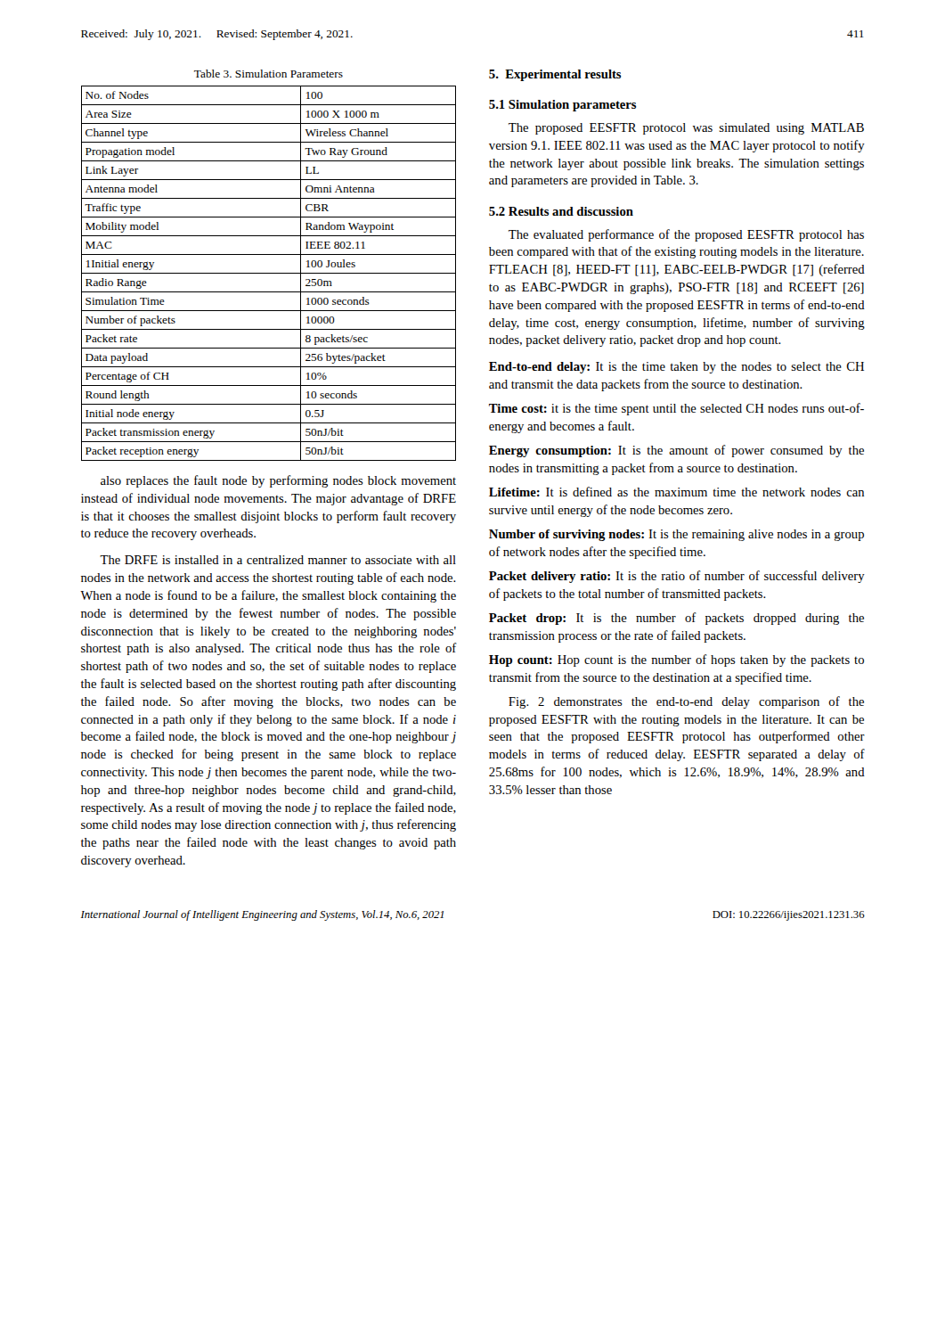Received: July 10, 2021. Revised: September 4, 2021. 411
Table 3. Simulation Parameters
| No. of Nodes | 100 |
| Area Size | 1000 X 1000 m |
| Channel type | Wireless Channel |
| Propagation model | Two Ray Ground |
| Link Layer | LL |
| Antenna model | Omni Antenna |
| Traffic type | CBR |
| Mobility model | Random Waypoint |
| MAC | IEEE 802.11 |
| 1Initial energy | 100 Joules |
| Radio Range | 250m |
| Simulation Time | 1000 seconds |
| Number of packets | 10000 |
| Packet rate | 8 packets/sec |
| Data payload | 256 bytes/packet |
| Percentage of CH | 10% |
| Round length | 10 seconds |
| Initial node energy | 0.5J |
| Packet transmission energy | 50nJ/bit |
| Packet reception energy | 50nJ/bit |
also replaces the fault node by performing nodes block movement instead of individual node movements. The major advantage of DRFE is that it chooses the smallest disjoint blocks to perform fault recovery to reduce the recovery overheads.
The DRFE is installed in a centralized manner to associate with all nodes in the network and access the shortest routing table of each node. When a node is found to be a failure, the smallest block containing the node is determined by the fewest number of nodes. The possible disconnection that is likely to be created to the neighboring nodes' shortest path is also analysed. The critical node thus has the role of shortest path of two nodes and so, the set of suitable nodes to replace the fault is selected based on the shortest routing path after discounting the failed node. So after moving the blocks, two nodes can be connected in a path only if they belong to the same block. If a node i become a failed node, the block is moved and the one-hop neighbour j node is checked for being present in the same block to replace connectivity. This node j then becomes the parent node, while the two-hop and three-hop neighbor nodes become child and grand-child, respectively. As a result of moving the node j to replace the failed node, some child nodes may lose direction connection with j, thus referencing the paths near the failed node with the least changes to avoid path discovery overhead.
5. Experimental results
5.1 Simulation parameters
The proposed EESFTR protocol was simulated using MATLAB version 9.1. IEEE 802.11 was used as the MAC layer protocol to notify the network layer about possible link breaks. The simulation settings and parameters are provided in Table. 3.
5.2 Results and discussion
The evaluated performance of the proposed EESFTR protocol has been compared with that of the existing routing models in the literature. FTLEACH [8], HEED-FT [11], EABC-EELB-PWDGR [17] (referred to as EABC-PWDGR in graphs), PSO-FTR [18] and RCEEFT [26] have been compared with the proposed EESFTR in terms of end-to-end delay, time cost, energy consumption, lifetime, number of surviving nodes, packet delivery ratio, packet drop and hop count.
End-to-end delay: It is the time taken by the nodes to select the CH and transmit the data packets from the source to destination.
Time cost: it is the time spent until the selected CH nodes runs out-of-energy and becomes a fault.
Energy consumption: It is the amount of power consumed by the nodes in transmitting a packet from a source to destination.
Lifetime: It is defined as the maximum time the network nodes can survive until energy of the node becomes zero.
Number of surviving nodes: It is the remaining alive nodes in a group of network nodes after the specified time.
Packet delivery ratio: It is the ratio of number of successful delivery of packets to the total number of transmitted packets.
Packet drop: It is the number of packets dropped during the transmission process or the rate of failed packets.
Hop count: Hop count is the number of hops taken by the packets to transmit from the source to the destination at a specified time.
Fig. 2 demonstrates the end-to-end delay comparison of the proposed EESFTR with the routing models in the literature. It can be seen that the proposed EESFTR protocol has outperformed other models in terms of reduced delay. EESFTR separated a delay of 25.68ms for 100 nodes, which is 12.6%, 18.9%, 14%, 28.9% and 33.5% lesser than those
International Journal of Intelligent Engineering and Systems, Vol.14, No.6, 2021 DOI: 10.22266/ijies2021.1231.36